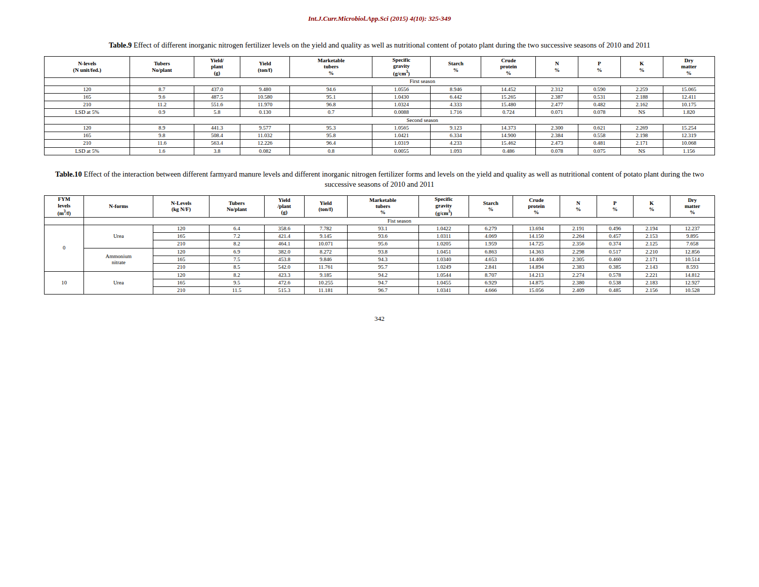Int.J.Curr.Microbiol.App.Sci (2015) 4(10): 325-349
Table.9 Effect of different inorganic nitrogen fertilizer levels on the yield and quality as well as nutritional content of potato plant during the two successive seasons of 2010 and 2011
| N-levels (N unit/fed.) | Tubers No/plant | Yield/ plant (g) | Yield (ton/f) | Marketable tubers % | Specific gravity (g/cm 3 ) | Starch % | Crude protein % | N % | P % | K % | Dry matter % |
| --- | --- | --- | --- | --- | --- | --- | --- | --- | --- | --- | --- |
| | First season |
| 120 | 8.7 | 437.0 | 9.480 | 94.6 | 1.0556 | 8.946 | 14.452 | 2.312 | 0.590 | 2.259 | 15.065 |
| 165 | 9.6 | 487.5 | 10.580 | 95.1 | 1.0430 | 6.442 | 15.265 | 2.387 | 0.531 | 2.188 | 12.411 |
| 210 | 11.2 | 551.6 | 11.970 | 96.8 | 1.0324 | 4.333 | 15.480 | 2.477 | 0.482 | 2.162 | 10.175 |
| LSD at 5% | 0.9 | 5.8 | 0.130 | 0.7 | 0.0088 | 1.716 | 0.724 | 0.071 | 0.078 | NS | 1.820 |
| | Second season |
| 120 | 8.9 | 441.3 | 9.577 | 95.3 | 1.0565 | 9.123 | 14.373 | 2.300 | 0.621 | 2.269 | 15.254 |
| 165 | 9.8 | 508.4 | 11.032 | 95.8 | 1.0421 | 6.334 | 14.900 | 2.384 | 0.558 | 2.198 | 12.319 |
| 210 | 11.6 | 563.4 | 12.226 | 96.4 | 1.0319 | 4.233 | 15.462 | 2.473 | 0.481 | 2.171 | 10.068 |
| LSD at 5% | 1.6 | 3.8 | 0.082 | 0.8 | 0.0055 | 1.093 | 0.486 | 0.078 | 0.075 | NS | 1.156 |
Table.10 Effect of the interaction between different farmyard manure levels and different inorganic nitrogen fertilizer forms and levels on the yield and quality as well as nutritional content of potato plant during the two successive seasons of 2010 and 2011
| FYM levels (m 3 /f) | N-forms | N-Levels (kg N/F) | Tubers No/plant | Yield /plant (g) | Yield (ton/f) | Marketable tubers % | Specific gravity (g/cm 3 ) | Starch % | Crude protein % | N % | P % | K % | Dry matter % |
| --- | --- | --- | --- | --- | --- | --- | --- | --- | --- | --- | --- | --- | --- |
| | Fist season |
| 0 | Urea | 120 | 6.4 | 358.6 | 7.782 | 93.1 | 1.0422 | 6.279 | 13.694 | 2.191 | 0.496 | 2.194 | 12.237 |
| 165 | 7.2 | 421.4 | 9.145 | 93.6 | 1.0311 | 4.069 | 14.150 | 2.264 | 0.457 | 2.153 | 9.895 |
| 210 | 8.2 | 464.1 | 10.071 | 95.6 | 1.0205 | 1.959 | 14.725 | 2.356 | 0.374 | 2.125 | 7.658 |
| Ammonium nitrate | 120 | 6.9 | 382.0 | 8.272 | 93.8 | 1.0451 | 6.863 | 14.363 | 2.298 | 0.517 | 2.210 | 12.856 |
| 165 | 7.5 | 453.8 | 9.846 | 94.3 | 1.0340 | 4.653 | 14.406 | 2.305 | 0.460 | 2.171 | 10.514 |
| 210 | 8.5 | 542.0 | 11.761 | 95.7 | 1.0249 | 2.841 | 14.894 | 2.383 | 0.385 | 2.143 | 8.593 |
| 10 | Urea | 120 | 8.2 | 423.3 | 9.185 | 94.2 | 1.0544 | 8.707 | 14.213 | 2.274 | 0.578 | 2.221 | 14.812 |
| 165 | 9.5 | 472.6 | 10.255 | 94.7 | 1.0455 | 6.929 | 14.875 | 2.380 | 0.538 | 2.183 | 12.927 |
| 210 | 11.5 | 515.3 | 11.181 | 96.7 | 1.0341 | 4.666 | 15.056 | 2.409 | 0.485 | 2.156 | 10.528 |
342